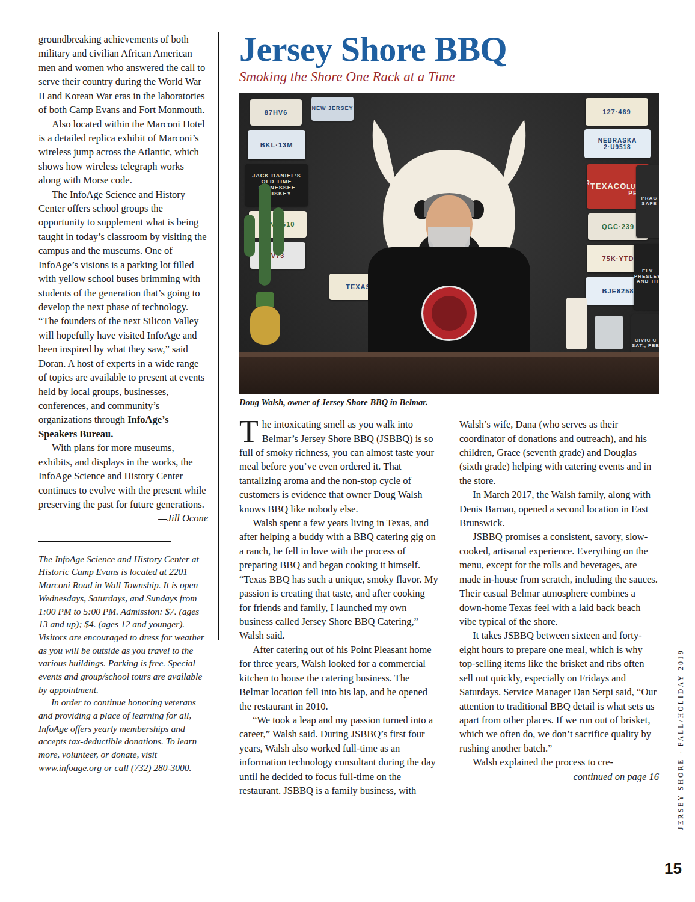groundbreaking achievements of both military and civilian African American men and women who answered the call to serve their country during the World War II and Korean War eras in the laboratories of both Camp Evans and Fort Monmouth.
Also located within the Marconi Hotel is a detailed replica exhibit of Marconi’s wireless jump across the Atlantic, which shows how wireless telegraph works along with Morse code.
The InfoAge Science and History Center offers school groups the opportunity to supplement what is being taught in today’s classroom by visiting the campus and the museums. One of InfoAge’s visions is a parking lot filled with yellow school buses brimming with students of the generation that’s going to develop the next phase of technology. “The founders of the next Silicon Valley will hopefully have visited InfoAge and been inspired by what they saw,” said Doran. A host of experts in a wide range of topics are available to present at events held by local groups, businesses, conferences, and community’s organizations through InfoAge’s Speakers Bureau.
With plans for more museums, exhibits, and displays in the works, the InfoAge Science and History Center continues to evolve with the present while preserving the past for future generations.
—Jill Ocone
The InfoAge Science and History Center at Historic Camp Evans is located at 2201 Marconi Road in Wall Township. It is open Wednesdays, Saturdays, and Sundays from 1:00 PM to 5:00 PM. Admission: $7. (ages 13 and up); $4. (ages 12 and younger). Visitors are encouraged to dress for weather as you will be outside as you travel to the various buildings. Parking is free. Special events and group/school tours are available by appointment.
In order to continue honoring veterans and providing a place of learning for all, InfoAge offers yearly memberships and accepts tax-deductible donations. To learn more, volunteer, or donate, visit www.infoage.org or call (732) 280-3000.
Jersey Shore BBQ
Smoking the Shore One Rack at a Time
87HV6
BKL·13M
JACK DANIEL’S
OLD TIME TENNESSEE
WHISKEY
JZN·7510
V73
NEW JERSEY
127·469
NEBRASKA
2·U9518
MOTOR OIL
TEXACO
LUBRICATES
PERFECTLY
QGC·239
75K·YTD
BJE8258
PRAG
SAFE
ELV
PRESLEY
AND TH
CIVIC C
SAT., FEB
TEXAS
992·F
Jill Ocone
Doug Walsh, owner of Jersey Shore BBQ in Belmar.
The intoxicating smell as you walk into Belmar’s Jersey Shore BBQ (JSBBQ) is so full of smoky richness, you can almost taste your meal before you’ve even ordered it. That tantalizing aroma and the non-stop cycle of customers is evidence that owner Doug Walsh knows BBQ like nobody else.
Walsh spent a few years living in Texas, and after helping a buddy with a BBQ catering gig on a ranch, he fell in love with the process of preparing BBQ and began cooking it himself. “Texas BBQ has such a unique, smoky flavor. My passion is creating that taste, and after cooking for friends and family, I launched my own business called Jersey Shore BBQ Catering,” Walsh said.
After catering out of his Point Pleasant home for three years, Walsh looked for a commercial kitchen to house the catering business. The Belmar location fell into his lap, and he opened the restaurant in 2010.
“We took a leap and my passion turned into a career,” Walsh said. During JSBBQ’s first four years, Walsh also worked full-time as an information technology consultant during the day until he decided to focus full-time on the restaurant. JSBBQ is a family business, with Walsh’s wife, Dana (who serves as their coordinator of donations and outreach), and his children, Grace (seventh grade) and Douglas (sixth grade) helping with catering events and in the store.
In March 2017, the Walsh family, along with Denis Barnao, opened a second location in East Brunswick.
JSBBQ promises a consistent, savory, slow-cooked, artisanal experience. Everything on the menu, except for the rolls and beverages, are made in-house from scratch, including the sauces. Their casual Belmar atmosphere combines a down-home Texas feel with a laid back beach vibe typical of the shore.
It takes JSBBQ between sixteen and forty-eight hours to prepare one meal, which is why top-selling items like the brisket and ribs often sell out quickly, especially on Fridays and Saturdays. Service Manager Dan Serpi said, “Our attention to traditional BBQ detail is what sets us apart from other places. If we run out of brisket, which we often do, we don’t sacrifice quality by rushing another batch.”
Walsh explained the process to cre-
continued on page 16
JERSEY SHORE · FALL/HOLIDAY 2019
15